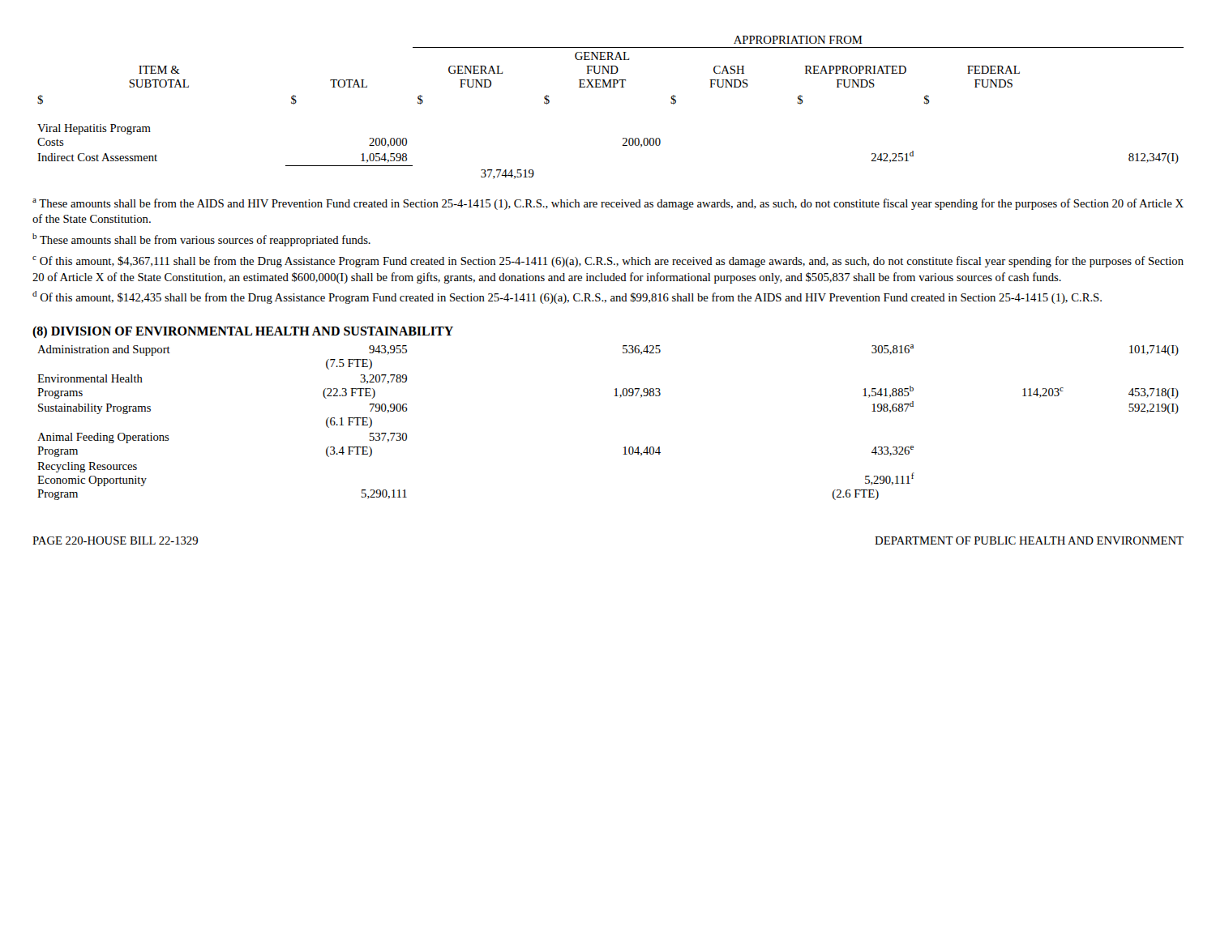| | | APPROPRIATION FROM |
| ITEM & SUBTOTAL | TOTAL | GENERAL FUND | GENERAL FUND EXEMPT | CASH FUNDS | REAPPROPRIATED FUNDS | FEDERAL FUNDS | |
| $ | $ | $ | $ | $ | $ | $ | |
| Viral Hepatitis Program Costs | 200,000 | | 200,000 | | | | |
| Indirect Cost Assessment | 1,054,598 | | | | 242,251 d | | 812,347(I) |
| | | 37,744,519 | | | | | |
a These amounts shall be from the AIDS and HIV Prevention Fund created in Section 25-4-1415 (1), C.R.S., which are received as damage awards, and, as such, do not constitute fiscal year spending for the purposes of Section 20 of Article X of the State Constitution.
b These amounts shall be from various sources of reappropriated funds.
c Of this amount, $4,367,111 shall be from the Drug Assistance Program Fund created in Section 25-4-1411 (6)(a), C.R.S., which are received as damage awards, and, as such, do not constitute fiscal year spending for the purposes of Section 20 of Article X of the State Constitution, an estimated $600,000(I) shall be from gifts, grants, and donations and are included for informational purposes only, and $505,837 shall be from various sources of cash funds.
d Of this amount, $142,435 shall be from the Drug Assistance Program Fund created in Section 25-4-1411 (6)(a), C.R.S., and $99,816 shall be from the AIDS and HIV Prevention Fund created in Section 25-4-1415 (1), C.R.S.
(8) DIVISION OF ENVIRONMENTAL HEALTH AND SUSTAINABILITY
| Administration and Support | 943,955 (7.5 FTE) | | 536,425 | | 305,816 a | | 101,714(I) |
| Environmental Health Programs | 3,207,789 (22.3 FTE) | | 1,097,983 | | 1,541,885 b | 114,203 c | 453,718(I) |
| Sustainability Programs | 790,906 (6.1 FTE) | | | | 198,687 d | | 592,219(I) |
| Animal Feeding Operations Program | 537,730 (3.4 FTE) | | 104,404 | | 433,326 e | | |
| Recycling Resources Economic Opportunity Program | 5,290,111 | | | | 5,290,111 f (2.6 FTE) | | |
PAGE 220-HOUSE BILL 22-1329
DEPARTMENT OF PUBLIC HEALTH AND ENVIRONMENT